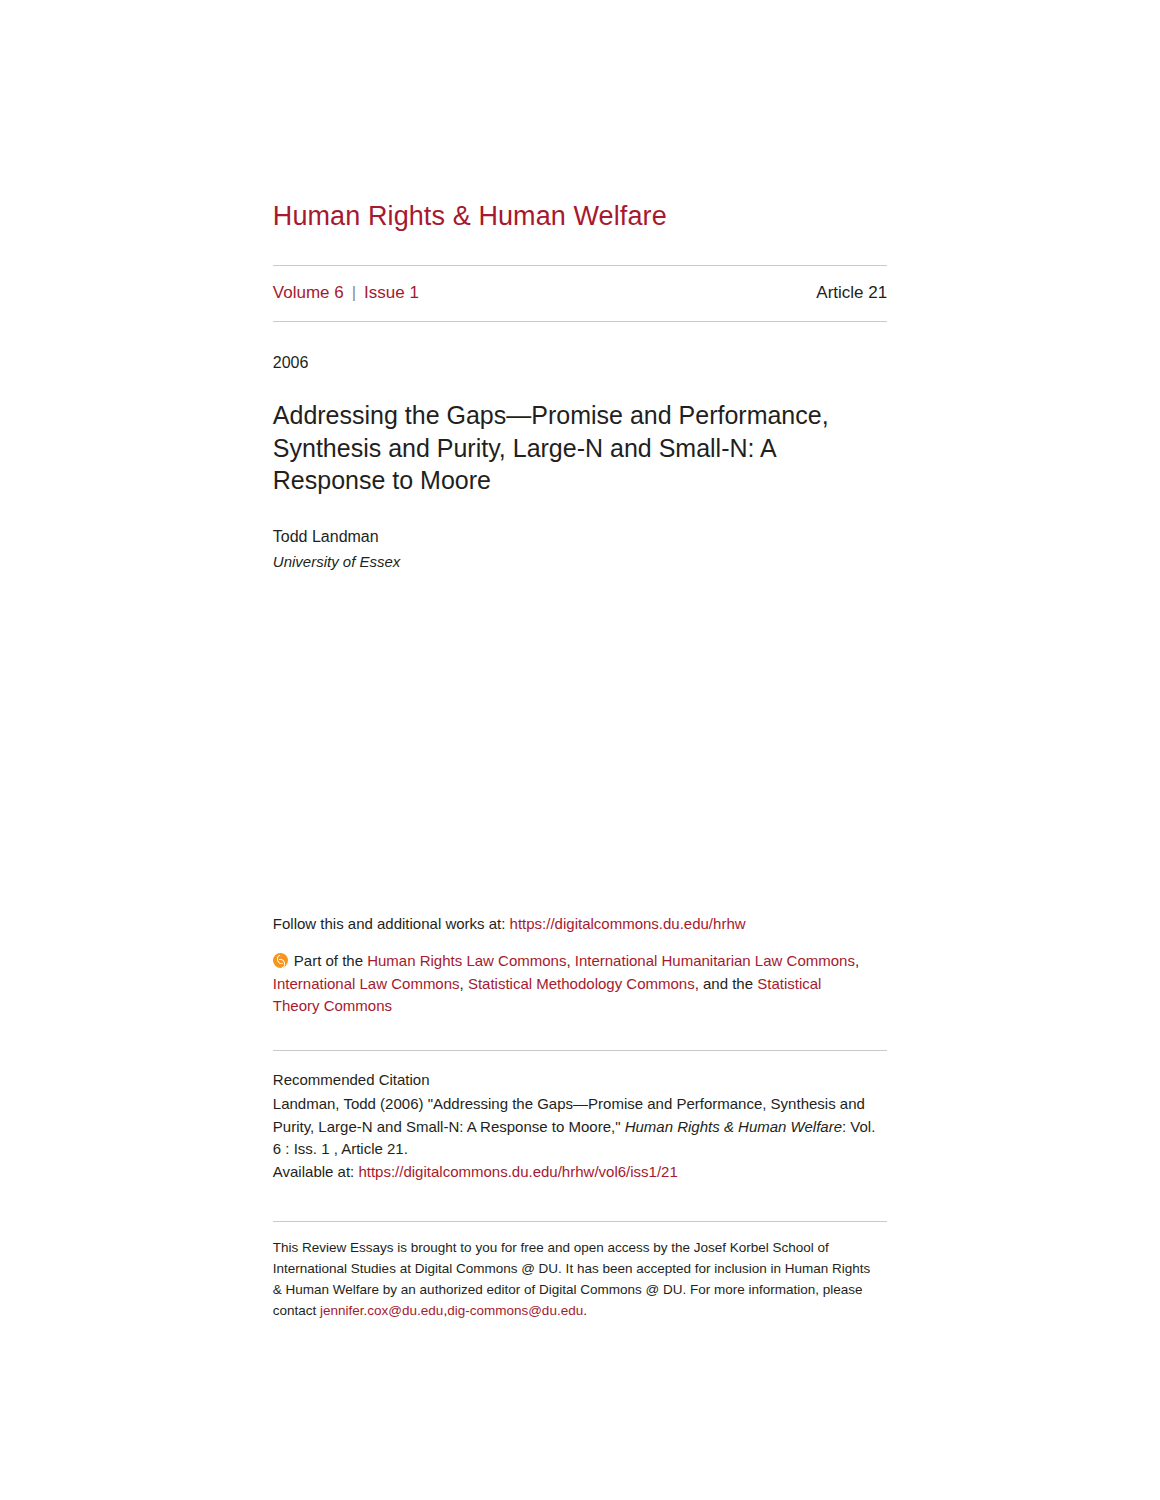Human Rights & Human Welfare
Volume 6|Issue 1
Article 21
2006
Addressing the Gaps—Promise and Performance, Synthesis and Purity, Large-N and Small-N: A Response to Moore
Todd Landman
University of Essex
Follow this and additional works at: https://digitalcommons.du.edu/hrhw
Part of the Human Rights Law Commons, International Humanitarian Law Commons, International Law Commons, Statistical Methodology Commons, and the Statistical Theory Commons
Recommended Citation
Landman, Todd (2006) "Addressing the Gaps—Promise and Performance, Synthesis and Purity, Large-N and Small-N: A Response to Moore," Human Rights & Human Welfare: Vol. 6 : Iss. 1 , Article 21.
Available at: https://digitalcommons.du.edu/hrhw/vol6/iss1/21
This Review Essays is brought to you for free and open access by the Josef Korbel School of International Studies at Digital Commons @ DU. It has been accepted for inclusion in Human Rights & Human Welfare by an authorized editor of Digital Commons @ DU. For more information, please contact jennifer.cox@du.edu,dig-commons@du.edu.